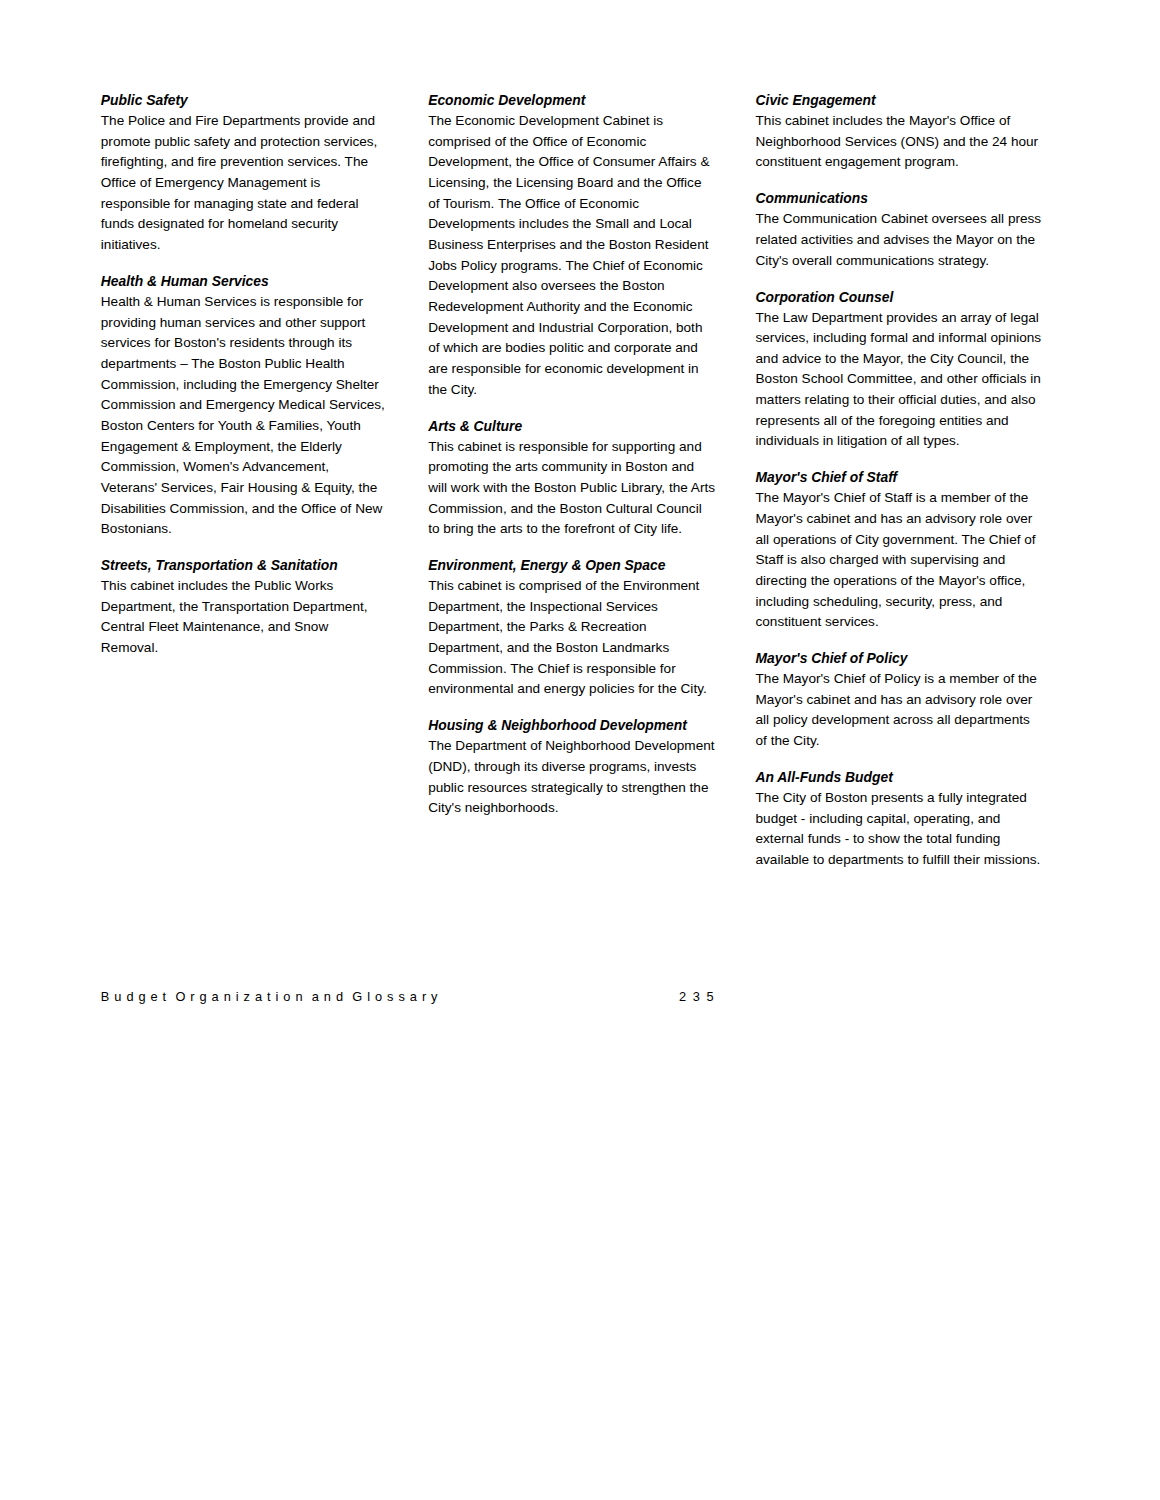Public Safety
The Police and Fire Departments provide and promote public safety and protection services, firefighting, and fire prevention services. The Office of Emergency Management is responsible for managing state and federal funds designated for homeland security initiatives.
Health & Human Services
Health & Human Services is responsible for providing human services and other support services for Boston's residents through its departments – The Boston Public Health Commission, including the Emergency Shelter Commission and Emergency Medical Services, Boston Centers for Youth & Families, Youth Engagement & Employment, the Elderly Commission, Women's Advancement, Veterans' Services, Fair Housing & Equity, the Disabilities Commission, and the Office of New Bostonians.
Streets, Transportation & Sanitation
This cabinet includes the Public Works Department, the Transportation Department, Central Fleet Maintenance, and Snow Removal.
Economic Development
The Economic Development Cabinet is comprised of the Office of Economic Development, the Office of Consumer Affairs & Licensing, the Licensing Board and the Office of Tourism. The Office of Economic Developments includes the Small and Local Business Enterprises and the Boston Resident Jobs Policy programs. The Chief of Economic Development also oversees the Boston Redevelopment Authority and the Economic Development and Industrial Corporation, both of which are bodies politic and corporate and are responsible for economic development in the City.
Arts & Culture
This cabinet is responsible for supporting and promoting the arts community in Boston and will work with the Boston Public Library, the Arts Commission, and the Boston Cultural Council to bring the arts to the forefront of City life.
Environment, Energy & Open Space
This cabinet is comprised of the Environment Department, the Inspectional Services Department, the Parks & Recreation Department, and the Boston Landmarks Commission. The Chief is responsible for environmental and energy policies for the City.
Housing & Neighborhood Development
The Department of Neighborhood Development (DND), through its diverse programs, invests public resources strategically to strengthen the City's neighborhoods.
Civic Engagement
This cabinet includes the Mayor's Office of Neighborhood Services (ONS) and the 24 hour constituent engagement program.
Communications
The Communication Cabinet oversees all press related activities and advises the Mayor on the City's overall communications strategy.
Corporation Counsel
The Law Department provides an array of legal services, including formal and informal opinions and advice to the Mayor, the City Council, the Boston School Committee, and other officials in matters relating to their official duties, and also represents all of the foregoing entities and individuals in litigation of all types.
Mayor's Chief of Staff
The Mayor's Chief of Staff is a member of the Mayor's cabinet and has an advisory role over all operations of City government. The Chief of Staff is also charged with supervising and directing the operations of the Mayor's office, including scheduling, security, press, and constituent services.
Mayor's Chief of Policy
The Mayor's Chief of Policy is a member of the Mayor's cabinet and has an advisory role over all policy development across all departments of the City.
An All-Funds Budget
The City of Boston presents a fully integrated budget - including capital, operating, and external funds - to show the total funding available to departments to fulfill their missions.
B u d g e t O r g a n i z a t i o n a n d G l o s s a r y 2 3 5